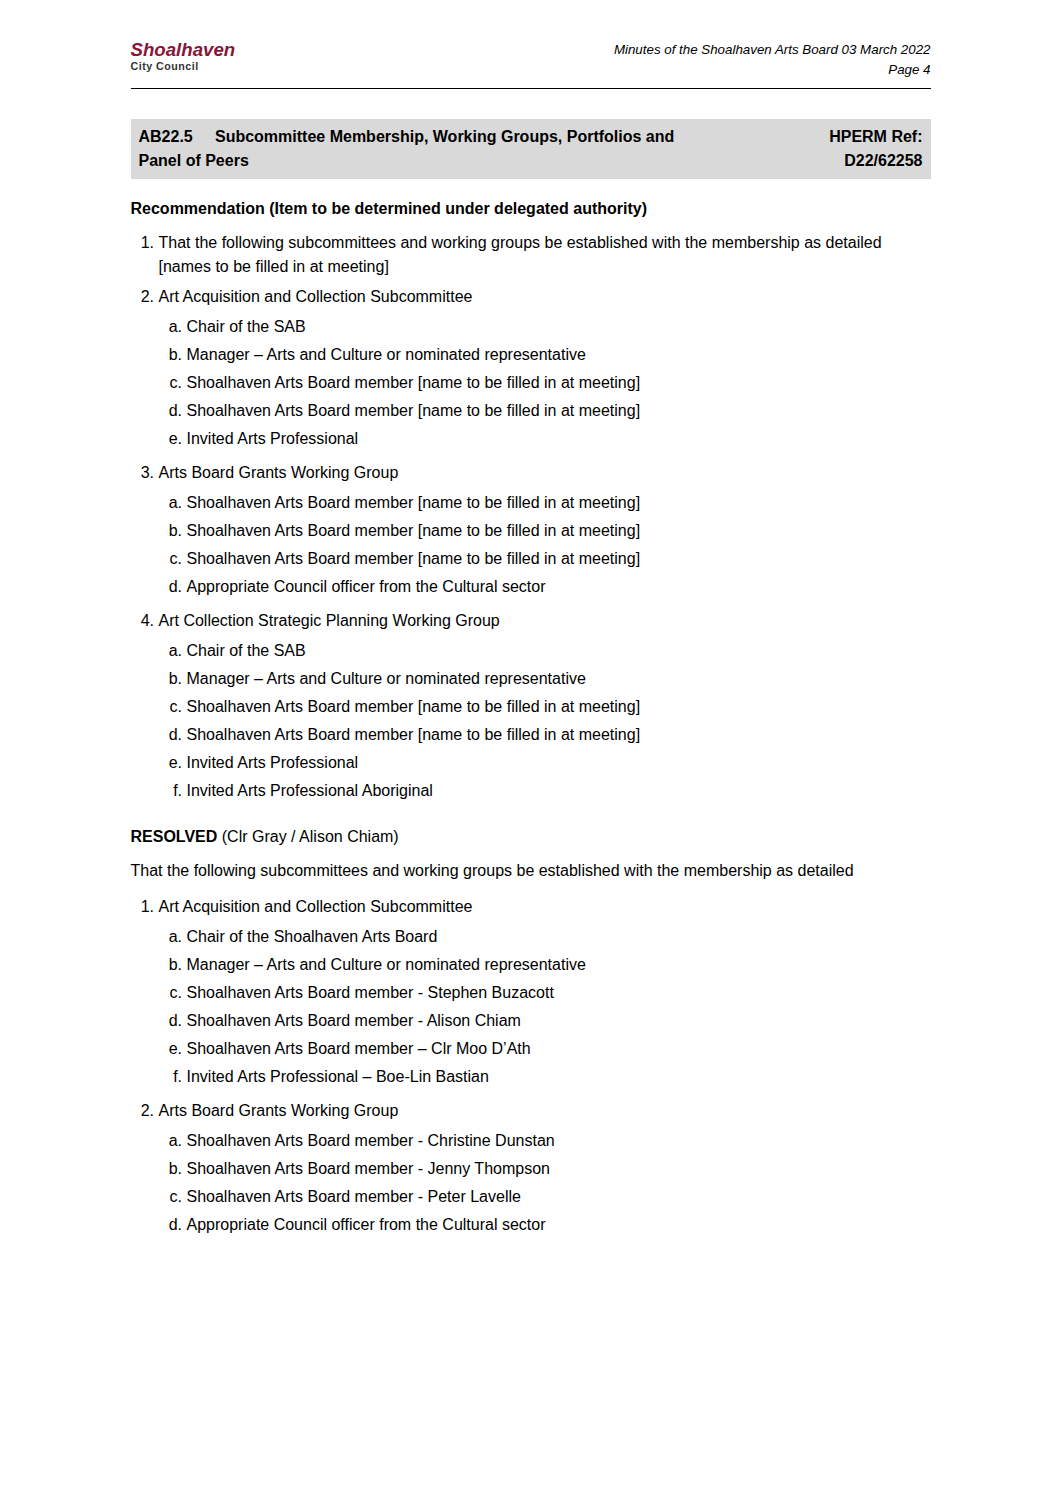ShoalhavenCity Council
Minutes of the Shoalhaven Arts Board 03 March 2022
Page 4
AB22.5 Subcommittee Membership, Working Groups, Portfolios and Panel of Peers
HPERM Ref:
D22/62258
Recommendation (Item to be determined under delegated authority)
That the following subcommittees and working groups be established with the membership as detailed [names to be filled in at meeting]
Art Acquisition and Collection Subcommittee
Chair of the SAB
Manager – Arts and Culture or nominated representative
Shoalhaven Arts Board member [name to be filled in at meeting]
Shoalhaven Arts Board member [name to be filled in at meeting]
Invited Arts Professional
Arts Board Grants Working Group
Shoalhaven Arts Board member [name to be filled in at meeting]
Shoalhaven Arts Board member [name to be filled in at meeting]
Shoalhaven Arts Board member [name to be filled in at meeting]
Appropriate Council officer from the Cultural sector
Art Collection Strategic Planning Working Group
Chair of the SAB
Manager – Arts and Culture or nominated representative
Shoalhaven Arts Board member [name to be filled in at meeting]
Shoalhaven Arts Board member [name to be filled in at meeting]
Invited Arts Professional
Invited Arts Professional Aboriginal
RESOLVED (Clr Gray / Alison Chiam)
That the following subcommittees and working groups be established with the membership as detailed
Art Acquisition and Collection Subcommittee
Chair of the Shoalhaven Arts Board
Manager – Arts and Culture or nominated representative
Shoalhaven Arts Board member - Stephen Buzacott
Shoalhaven Arts Board member - Alison Chiam
Shoalhaven Arts Board member – Clr Moo D’Ath
Invited Arts Professional – Boe-Lin Bastian
Arts Board Grants Working Group
Shoalhaven Arts Board member - Christine Dunstan
Shoalhaven Arts Board member - Jenny Thompson
Shoalhaven Arts Board member - Peter Lavelle
Appropriate Council officer from the Cultural sector